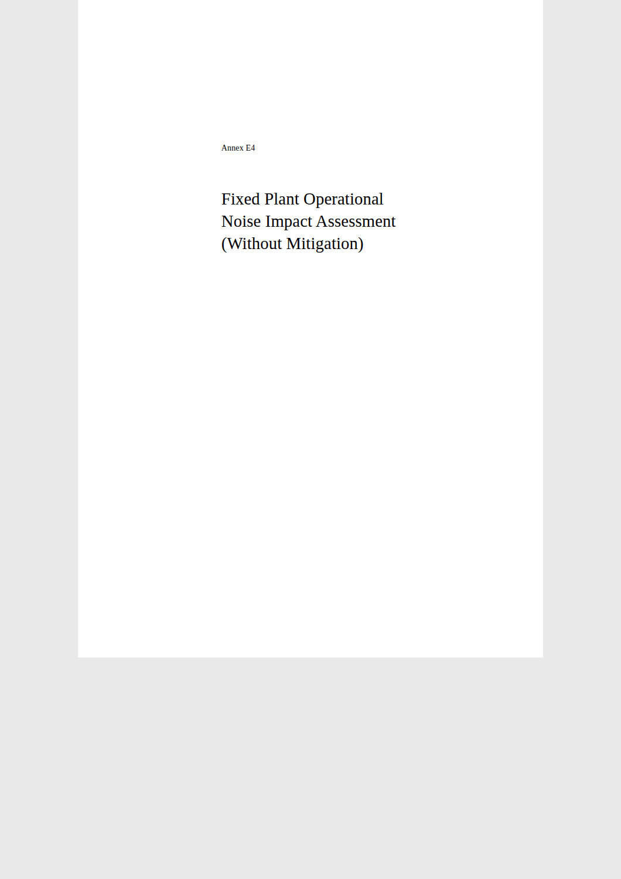Annex E4
Fixed Plant Operational
Noise Impact Assessment
(Without Mitigation)